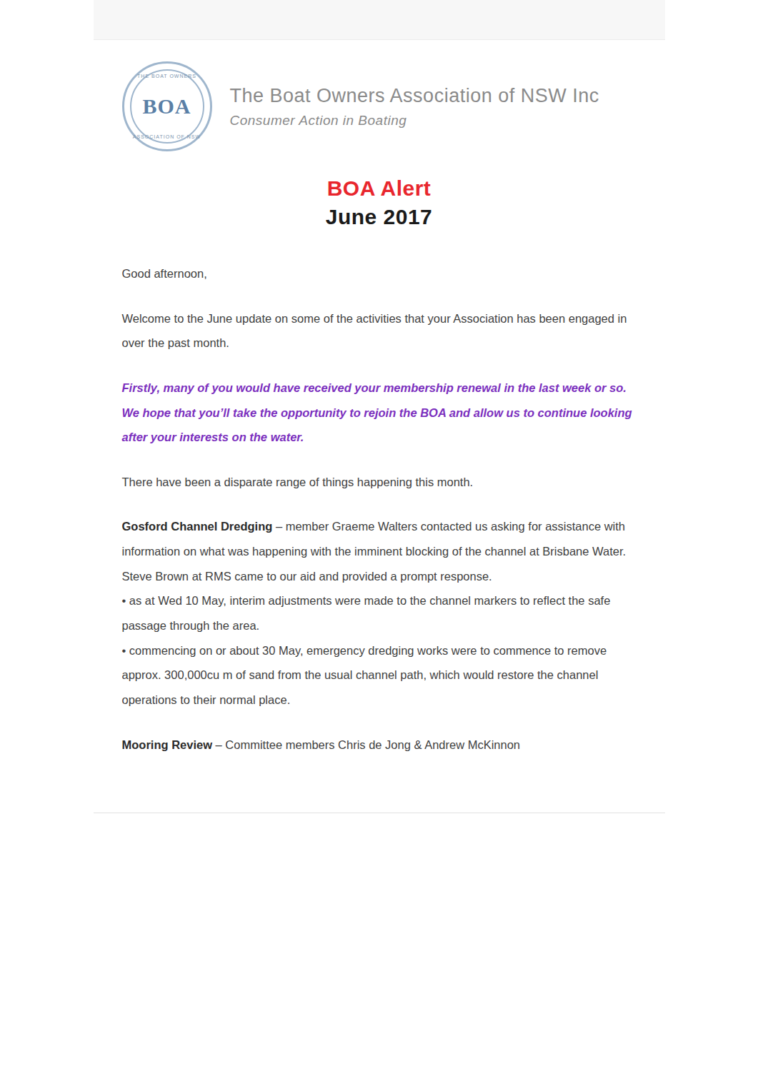THE BOAT OWNERS
BOA
ASSOCIATION OF NSW
The Boat Owners Association of NSW Inc
Consumer Action in Boating
BOA Alert
June 2017
Good afternoon,
Welcome to the June update on some of the activities that your Association has been engaged in over the past month.
Firstly, many of you would have received your membership renewal in the last week or so. We hope that you’ll take the opportunity to rejoin the BOA and allow us to continue looking after your interests on the water.
There have been a disparate range of things happening this month.
Gosford Channel Dredging – member Graeme Walters contacted us asking for assistance with information on what was happening with the imminent blocking of the channel at Brisbane Water. Steve Brown at RMS came to our aid and provided a prompt response.
• as at Wed 10 May, interim adjustments were made to the channel markers to reflect the safe passage through the area.
• commencing on or about 30 May, emergency dredging works were to commence to remove approx. 300,000cu m of sand from the usual channel path, which would restore the channel operations to their normal place.
Mooring Review – Committee members Chris de Jong & Andrew McKinnon